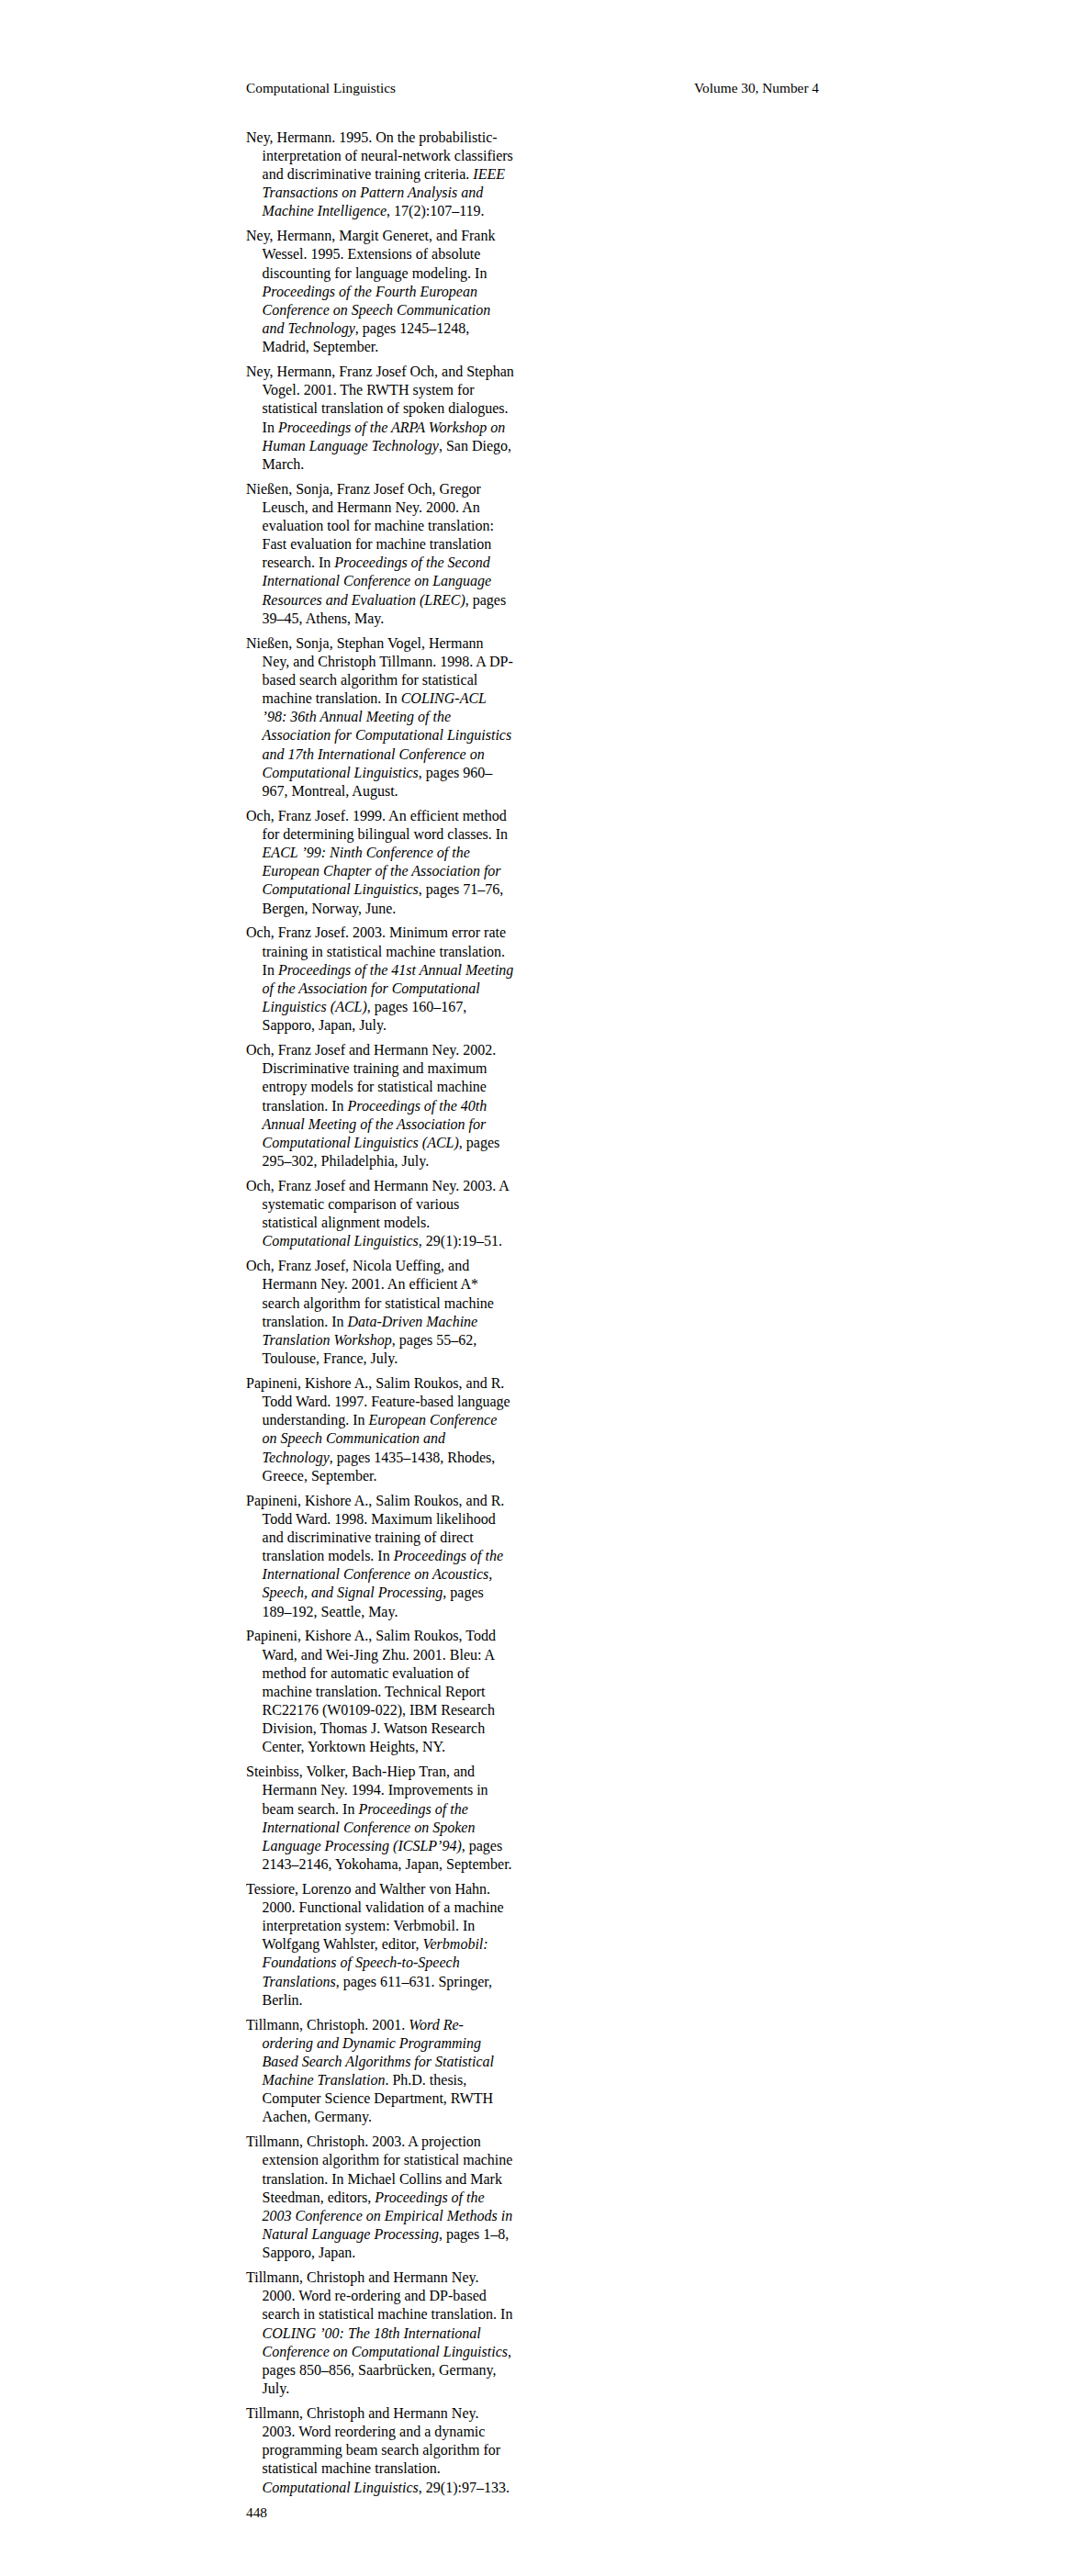Computational Linguistics
Volume 30, Number 4
Ney, Hermann. 1995. On the probabilistic-interpretation of neural-network classifiers and discriminative training criteria. IEEE Transactions on Pattern Analysis and Machine Intelligence, 17(2):107–119.
Ney, Hermann, Margit Generet, and Frank Wessel. 1995. Extensions of absolute discounting for language modeling. In Proceedings of the Fourth European Conference on Speech Communication and Technology, pages 1245–1248, Madrid, September.
Ney, Hermann, Franz Josef Och, and Stephan Vogel. 2001. The RWTH system for statistical translation of spoken dialogues. In Proceedings of the ARPA Workshop on Human Language Technology, San Diego, March.
Nießen, Sonja, Franz Josef Och, Gregor Leusch, and Hermann Ney. 2000. An evaluation tool for machine translation: Fast evaluation for machine translation research. In Proceedings of the Second International Conference on Language Resources and Evaluation (LREC), pages 39–45, Athens, May.
Nießen, Sonja, Stephan Vogel, Hermann Ney, and Christoph Tillmann. 1998. A DP-based search algorithm for statistical machine translation. In COLING-ACL ’98: 36th Annual Meeting of the Association for Computational Linguistics and 17th International Conference on Computational Linguistics, pages 960–967, Montreal, August.
Och, Franz Josef. 1999. An efficient method for determining bilingual word classes. In EACL ’99: Ninth Conference of the European Chapter of the Association for Computational Linguistics, pages 71–76, Bergen, Norway, June.
Och, Franz Josef. 2003. Minimum error rate training in statistical machine translation. In Proceedings of the 41st Annual Meeting of the Association for Computational Linguistics (ACL), pages 160–167, Sapporo, Japan, July.
Och, Franz Josef and Hermann Ney. 2002. Discriminative training and maximum entropy models for statistical machine translation. In Proceedings of the 40th Annual Meeting of the Association for Computational Linguistics (ACL), pages 295–302, Philadelphia, July.
Och, Franz Josef and Hermann Ney. 2003. A systematic comparison of various statistical alignment models. Computational Linguistics, 29(1):19–51.
Och, Franz Josef, Nicola Ueffing, and Hermann Ney. 2001. An efficient A* search algorithm for statistical machine translation. In Data-Driven Machine Translation Workshop, pages 55–62, Toulouse, France, July.
Papineni, Kishore A., Salim Roukos, and R. Todd Ward. 1997. Feature-based language understanding. In European Conference on Speech Communication and Technology, pages 1435–1438, Rhodes, Greece, September.
Papineni, Kishore A., Salim Roukos, and R. Todd Ward. 1998. Maximum likelihood and discriminative training of direct translation models. In Proceedings of the International Conference on Acoustics, Speech, and Signal Processing, pages 189–192, Seattle, May.
Papineni, Kishore A., Salim Roukos, Todd Ward, and Wei-Jing Zhu. 2001. Bleu: A method for automatic evaluation of machine translation. Technical Report RC22176 (W0109-022), IBM Research Division, Thomas J. Watson Research Center, Yorktown Heights, NY.
Steinbiss, Volker, Bach-Hiep Tran, and Hermann Ney. 1994. Improvements in beam search. In Proceedings of the International Conference on Spoken Language Processing (ICSLP’94), pages 2143–2146, Yokohama, Japan, September.
Tessiore, Lorenzo and Walther von Hahn. 2000. Functional validation of a machine interpretation system: Verbmobil. In Wolfgang Wahlster, editor, Verbmobil: Foundations of Speech-to-Speech Translations, pages 611–631. Springer, Berlin.
Tillmann, Christoph. 2001. Word Re-ordering and Dynamic Programming Based Search Algorithms for Statistical Machine Translation. Ph.D. thesis, Computer Science Department, RWTH Aachen, Germany.
Tillmann, Christoph. 2003. A projection extension algorithm for statistical machine translation. In Michael Collins and Mark Steedman, editors, Proceedings of the 2003 Conference on Empirical Methods in Natural Language Processing, pages 1–8, Sapporo, Japan.
Tillmann, Christoph and Hermann Ney. 2000. Word re-ordering and DP-based search in statistical machine translation. In COLING ’00: The 18th International Conference on Computational Linguistics, pages 850–856, Saarbrücken, Germany, July.
Tillmann, Christoph and Hermann Ney. 2003. Word reordering and a dynamic programming beam search algorithm for statistical machine translation. Computational Linguistics, 29(1):97–133.
448